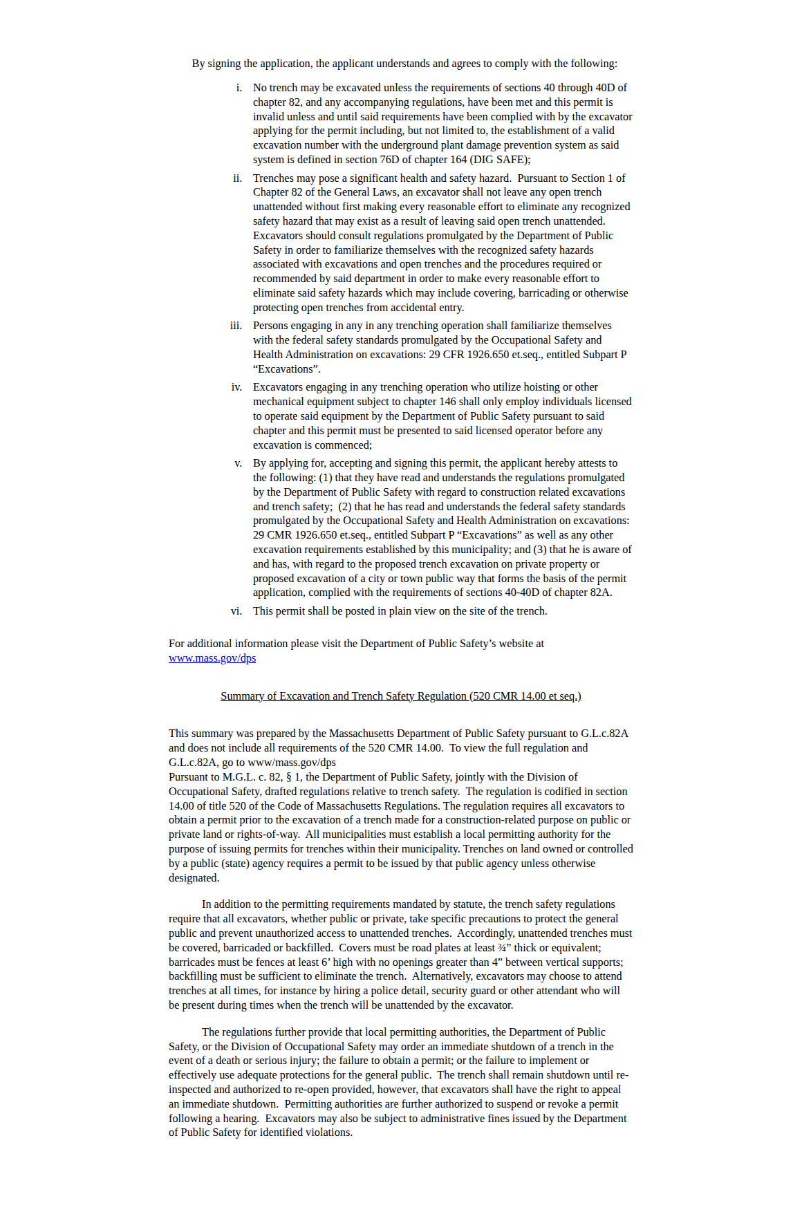By signing the application, the applicant understands and agrees to comply with the following:
No trench may be excavated unless the requirements of sections 40 through 40D of chapter 82, and any accompanying regulations, have been met and this permit is invalid unless and until said requirements have been complied with by the excavator applying for the permit including, but not limited to, the establishment of a valid excavation number with the underground plant damage prevention system as said system is defined in section 76D of chapter 164 (DIG SAFE);
Trenches may pose a significant health and safety hazard. Pursuant to Section 1 of Chapter 82 of the General Laws, an excavator shall not leave any open trench unattended without first making every reasonable effort to eliminate any recognized safety hazard that may exist as a result of leaving said open trench unattended. Excavators should consult regulations promulgated by the Department of Public Safety in order to familiarize themselves with the recognized safety hazards associated with excavations and open trenches and the procedures required or recommended by said department in order to make every reasonable effort to eliminate said safety hazards which may include covering, barricading or otherwise protecting open trenches from accidental entry.
Persons engaging in any in any trenching operation shall familiarize themselves with the federal safety standards promulgated by the Occupational Safety and Health Administration on excavations: 29 CFR 1926.650 et.seq., entitled Subpart P “Excavations”.
Excavators engaging in any trenching operation who utilize hoisting or other mechanical equipment subject to chapter 146 shall only employ individuals licensed to operate said equipment by the Department of Public Safety pursuant to said chapter and this permit must be presented to said licensed operator before any excavation is commenced;
By applying for, accepting and signing this permit, the applicant hereby attests to the following: (1) that they have read and understands the regulations promulgated by the Department of Public Safety with regard to construction related excavations and trench safety; (2) that he has read and understands the federal safety standards promulgated by the Occupational Safety and Health Administration on excavations: 29 CMR 1926.650 et.seq., entitled Subpart P “Excavations” as well as any other excavation requirements established by this municipality; and (3) that he is aware of and has, with regard to the proposed trench excavation on private property or proposed excavation of a city or town public way that forms the basis of the permit application, complied with the requirements of sections 40-40D of chapter 82A.
This permit shall be posted in plain view on the site of the trench.
For additional information please visit the Department of Public Safety’s website at www.mass.gov/dps
Summary of Excavation and Trench Safety Regulation (520 CMR 14.00 et seq.)
This summary was prepared by the Massachusetts Department of Public Safety pursuant to G.L.c.82A and does not include all requirements of the 520 CMR 14.00. To view the full regulation and G.L.c.82A, go to www/mass.gov/dps
Pursuant to M.G.L. c. 82, § 1, the Department of Public Safety, jointly with the Division of Occupational Safety, drafted regulations relative to trench safety. The regulation is codified in section 14.00 of title 520 of the Code of Massachusetts Regulations. The regulation requires all excavators to obtain a permit prior to the excavation of a trench made for a construction-related purpose on public or private land or rights-of-way. All municipalities must establish a local permitting authority for the purpose of issuing permits for trenches within their municipality. Trenches on land owned or controlled by a public (state) agency requires a permit to be issued by that public agency unless otherwise designated.
In addition to the permitting requirements mandated by statute, the trench safety regulations require that all excavators, whether public or private, take specific precautions to protect the general public and prevent unauthorized access to unattended trenches. Accordingly, unattended trenches must be covered, barricaded or backfilled. Covers must be road plates at least ¾” thick or equivalent; barricades must be fences at least 6’ high with no openings greater than 4” between vertical supports; backfilling must be sufficient to eliminate the trench. Alternatively, excavators may choose to attend trenches at all times, for instance by hiring a police detail, security guard or other attendant who will be present during times when the trench will be unattended by the excavator.
The regulations further provide that local permitting authorities, the Department of Public Safety, or the Division of Occupational Safety may order an immediate shutdown of a trench in the event of a death or serious injury; the failure to obtain a permit; or the failure to implement or effectively use adequate protections for the general public. The trench shall remain shutdown until re-inspected and authorized to re-open provided, however, that excavators shall have the right to appeal an immediate shutdown. Permitting authorities are further authorized to suspend or revoke a permit following a hearing. Excavators may also be subject to administrative fines issued by the Department of Public Safety for identified violations.